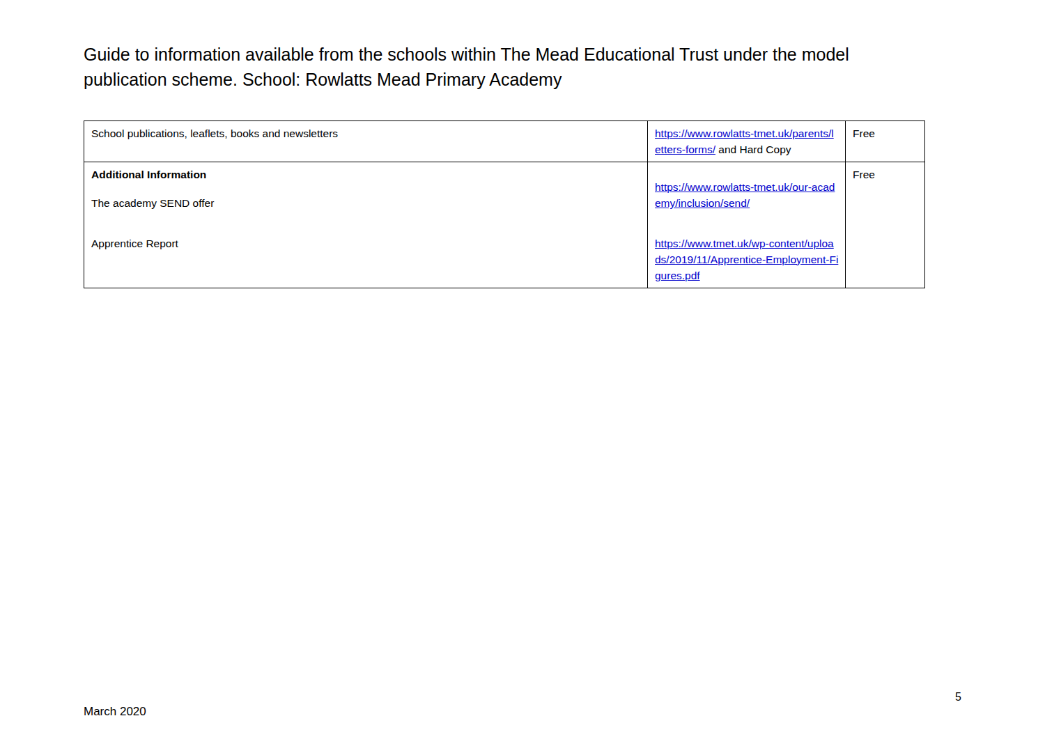Guide to information available from the schools within The Mead Educational Trust under the model publication scheme. School: Rowlatts Mead Primary Academy
| School publications, leaflets, books and newsletters | https://www.rowlatts-tmet.uk/parents/letters-forms/ and Hard Copy | Free |
| Additional Information The academy SEND offer Apprentice Report | https://www.rowlatts-tmet.uk/our-academy/inclusion/send/ https://www.tmet.uk/wp-content/uploads/2019/11/Apprentice-Employment-Figures.pdf | Free |
March 2020 5